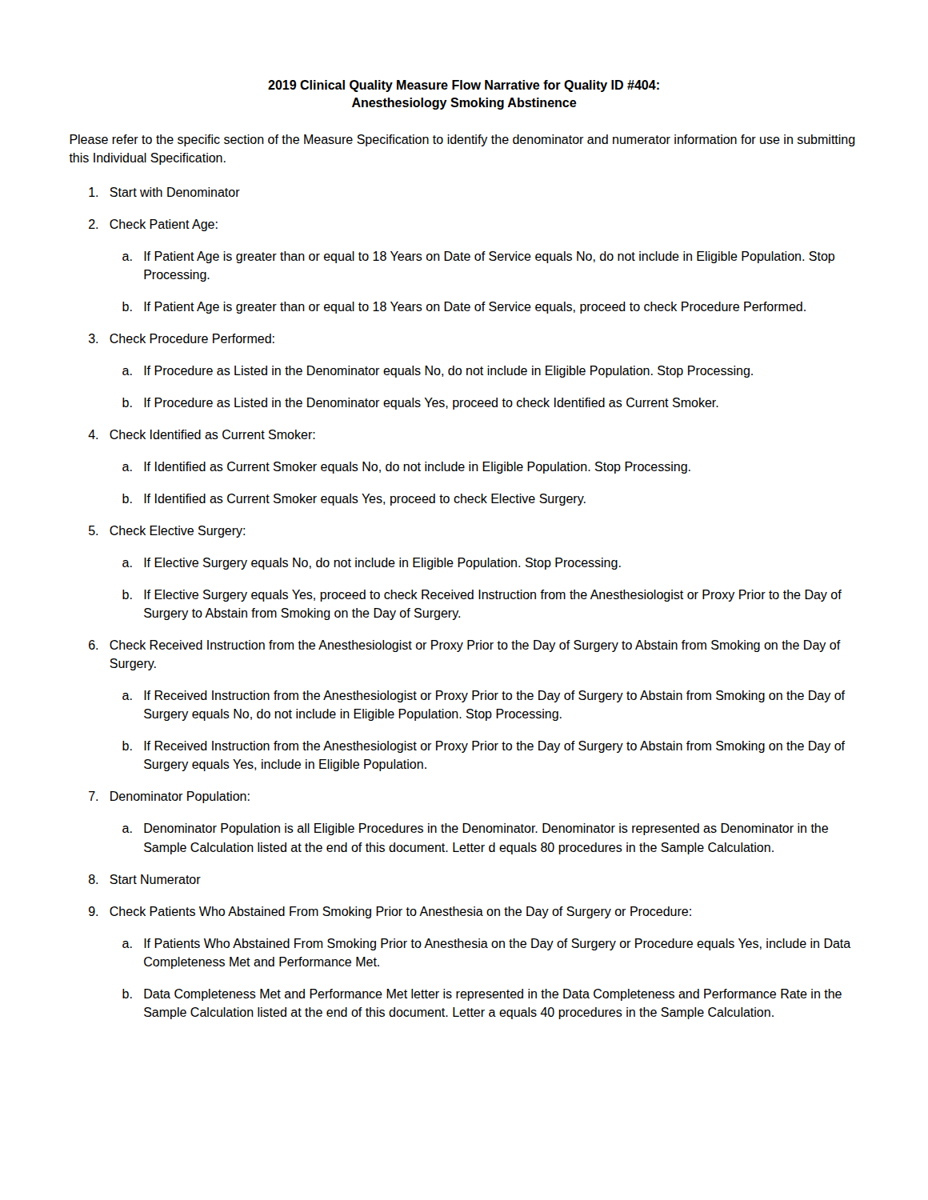2019 Clinical Quality Measure Flow Narrative for Quality ID #404:
Anesthesiology Smoking Abstinence
Please refer to the specific section of the Measure Specification to identify the denominator and numerator information for use in submitting this Individual Specification.
Start with Denominator
Check Patient Age:
If Patient Age is greater than or equal to 18 Years on Date of Service equals No, do not include in Eligible Population. Stop Processing.
If Patient Age is greater than or equal to 18 Years on Date of Service equals, proceed to check Procedure Performed.
Check Procedure Performed:
If Procedure as Listed in the Denominator equals No, do not include in Eligible Population. Stop Processing.
If Procedure as Listed in the Denominator equals Yes, proceed to check Identified as Current Smoker.
Check Identified as Current Smoker:
If Identified as Current Smoker equals No, do not include in Eligible Population. Stop Processing.
If Identified as Current Smoker equals Yes, proceed to check Elective Surgery.
Check Elective Surgery:
If Elective Surgery equals No, do not include in Eligible Population. Stop Processing.
If Elective Surgery equals Yes, proceed to check Received Instruction from the Anesthesiologist or Proxy Prior to the Day of Surgery to Abstain from Smoking on the Day of Surgery.
Check Received Instruction from the Anesthesiologist or Proxy Prior to the Day of Surgery to Abstain from Smoking on the Day of Surgery.
If Received Instruction from the Anesthesiologist or Proxy Prior to the Day of Surgery to Abstain from Smoking on the Day of Surgery equals No, do not include in Eligible Population. Stop Processing.
If Received Instruction from the Anesthesiologist or Proxy Prior to the Day of Surgery to Abstain from Smoking on the Day of Surgery equals Yes, include in Eligible Population.
Denominator Population:
Denominator Population is all Eligible Procedures in the Denominator. Denominator is represented as Denominator in the Sample Calculation listed at the end of this document. Letter d equals 80 procedures in the Sample Calculation.
Start Numerator
Check Patients Who Abstained From Smoking Prior to Anesthesia on the Day of Surgery or Procedure:
If Patients Who Abstained From Smoking Prior to Anesthesia on the Day of Surgery or Procedure equals Yes, include in Data Completeness Met and Performance Met.
Data Completeness Met and Performance Met letter is represented in the Data Completeness and Performance Rate in the Sample Calculation listed at the end of this document. Letter a equals 40 procedures in the Sample Calculation.